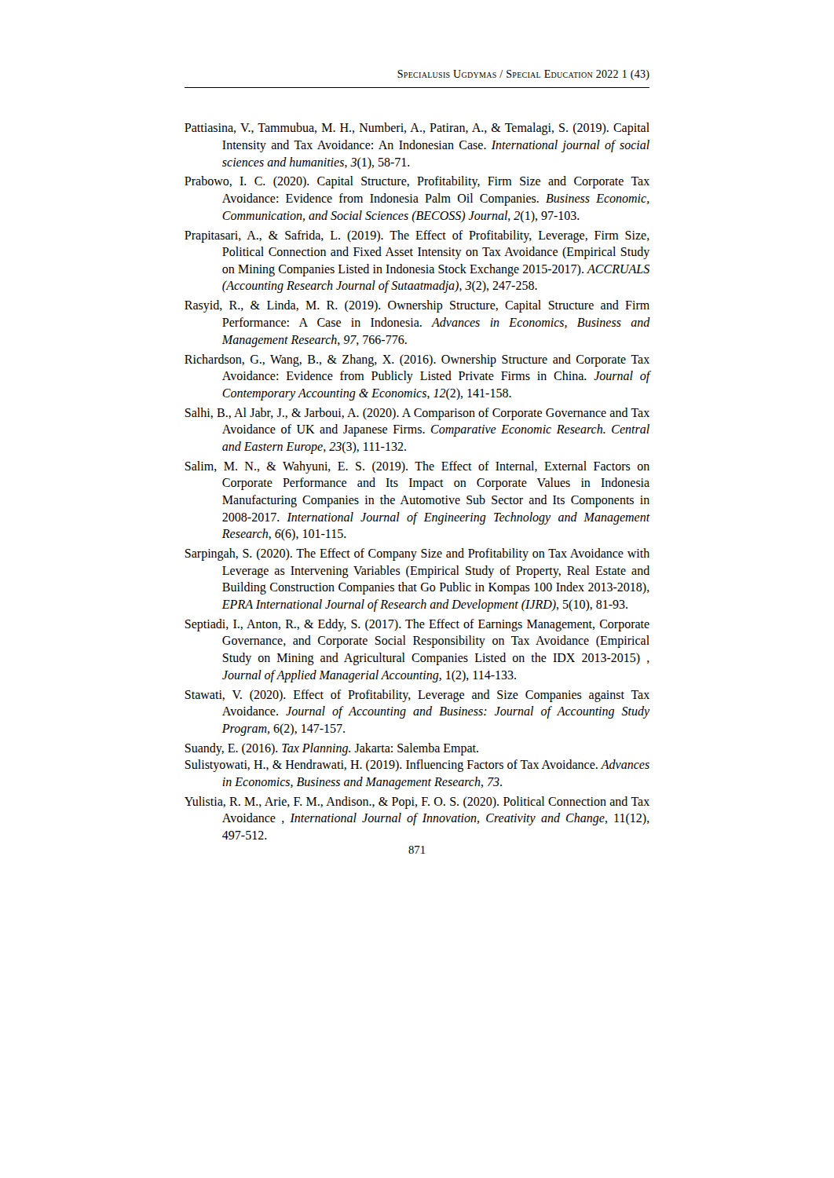Specialusis Ugdymas / Special Education 2022 1 (43)
Pattiasina, V., Tammubua, M. H., Numberi, A., Patiran, A., & Temalagi, S. (2019). Capital Intensity and Tax Avoidance: An Indonesian Case. International journal of social sciences and humanities, 3(1), 58-71.
Prabowo, I. C. (2020). Capital Structure, Profitability, Firm Size and Corporate Tax Avoidance: Evidence from Indonesia Palm Oil Companies. Business Economic, Communication, and Social Sciences (BECOSS) Journal, 2(1), 97-103.
Prapitasari, A., & Safrida, L. (2019). The Effect of Profitability, Leverage, Firm Size, Political Connection and Fixed Asset Intensity on Tax Avoidance (Empirical Study on Mining Companies Listed in Indonesia Stock Exchange 2015-2017). ACCRUALS (Accounting Research Journal of Sutaatmadja), 3(2), 247-258.
Rasyid, R., & Linda, M. R. (2019). Ownership Structure, Capital Structure and Firm Performance: A Case in Indonesia. Advances in Economics, Business and Management Research, 97, 766-776.
Richardson, G., Wang, B., & Zhang, X. (2016). Ownership Structure and Corporate Tax Avoidance: Evidence from Publicly Listed Private Firms in China. Journal of Contemporary Accounting & Economics, 12(2), 141-158.
Salhi, B., Al Jabr, J., & Jarboui, A. (2020). A Comparison of Corporate Governance and Tax Avoidance of UK and Japanese Firms. Comparative Economic Research. Central and Eastern Europe, 23(3), 111-132.
Salim, M. N., & Wahyuni, E. S. (2019). The Effect of Internal, External Factors on Corporate Performance and Its Impact on Corporate Values in Indonesia Manufacturing Companies in the Automotive Sub Sector and Its Components in 2008-2017. International Journal of Engineering Technology and Management Research, 6(6), 101-115.
Sarpingah, S. (2020). The Effect of Company Size and Profitability on Tax Avoidance with Leverage as Intervening Variables (Empirical Study of Property, Real Estate and Building Construction Companies that Go Public in Kompas 100 Index 2013-2018), EPRA International Journal of Research and Development (IJRD), 5(10), 81-93.
Septiadi, I., Anton, R., & Eddy, S. (2017). The Effect of Earnings Management, Corporate Governance, and Corporate Social Responsibility on Tax Avoidance (Empirical Study on Mining and Agricultural Companies Listed on the IDX 2013-2015) , Journal of Applied Managerial Accounting, 1(2), 114-133.
Stawati, V. (2020). Effect of Profitability, Leverage and Size Companies against Tax Avoidance. Journal of Accounting and Business: Journal of Accounting Study Program, 6(2), 147-157.
Suandy, E. (2016). Tax Planning. Jakarta: Salemba Empat.
Sulistyowati, H., & Hendrawati, H. (2019). Influencing Factors of Tax Avoidance. Advances in Economics, Business and Management Research, 73.
Yulistia, R. M., Arie, F. M., Andison., & Popi, F. O. S. (2020). Political Connection and Tax Avoidance , International Journal of Innovation, Creativity and Change, 11(12), 497-512.
871